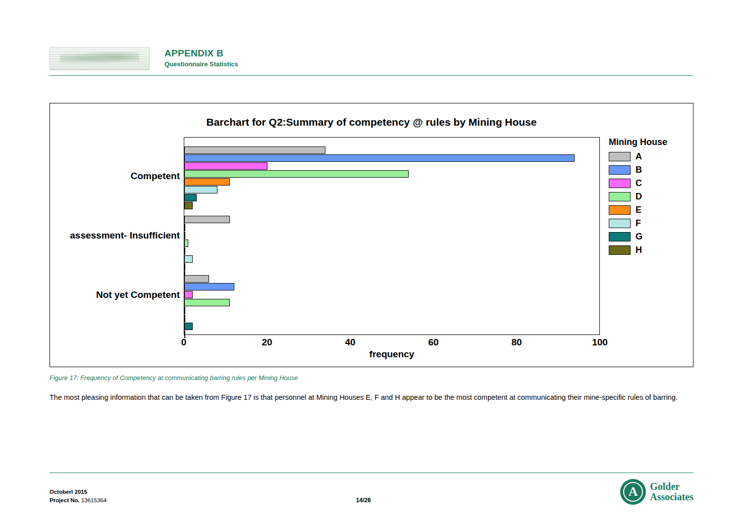APPENDIX B
Questionnaire Statistics
Barchart for Q2:Summary of competency @ rules by Mining House
Competent
assessment- Insufficient
Not yet Competent
Mining House
A
B
C
D
E
F
G
H
0
20
40
60
80
100
frequency
Figure 17: Frequency of Competency at communicating barring rules per Mining House
The most pleasing information that can be taken from Figure 17 is that personnel at Mining Houses E, F and H appear to be the most competent at communicating their mine-specific rules of barring.
Octoberl 2015
Project No. 13615364
14/26
Golder Associates